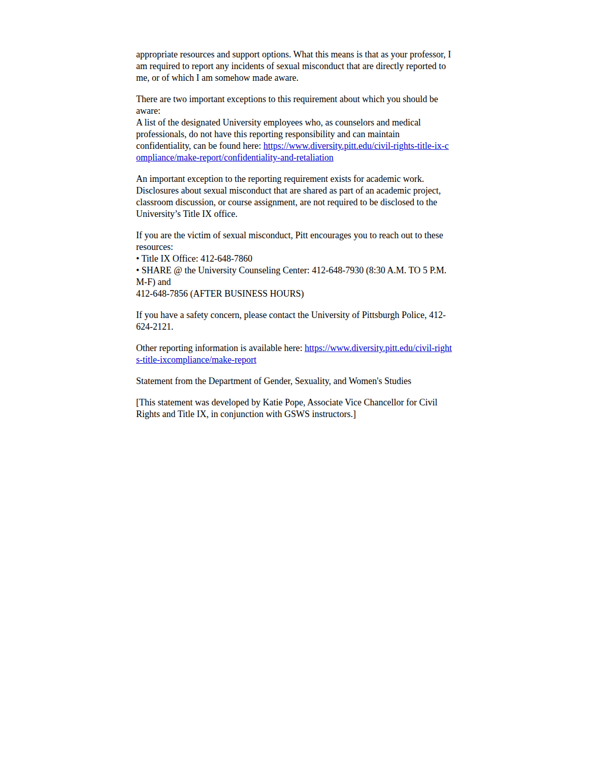appropriate resources and support options. What this means is that as your professor, I am required to report any incidents of sexual misconduct that are directly reported to me, or of which I am somehow made aware.
There are two important exceptions to this requirement about which you should be aware:
A list of the designated University employees who, as counselors and medical professionals, do not have this reporting responsibility and can maintain confidentiality, can be found here: https://www.diversity.pitt.edu/civil-rights-title-ix-compliance/make-report/confidentiality-and-retaliation
An important exception to the reporting requirement exists for academic work. Disclosures about sexual misconduct that are shared as part of an academic project, classroom discussion, or course assignment, are not required to be disclosed to the University’s Title IX office.
If you are the victim of sexual misconduct, Pitt encourages you to reach out to these resources:
• Title IX Office: 412-648-7860
• SHARE @ the University Counseling Center: 412-648-7930 (8:30 A.M. TO 5 P.M. M-F) and
412-648-7856 (AFTER BUSINESS HOURS)
If you have a safety concern, please contact the University of Pittsburgh Police, 412-624-2121.
Other reporting information is available here: https://www.diversity.pitt.edu/civil-rights-title-ixcompliance/make-report
Statement from the Department of Gender, Sexuality, and Women's Studies
[This statement was developed by Katie Pope, Associate Vice Chancellor for Civil Rights and Title IX, in conjunction with GSWS instructors.]